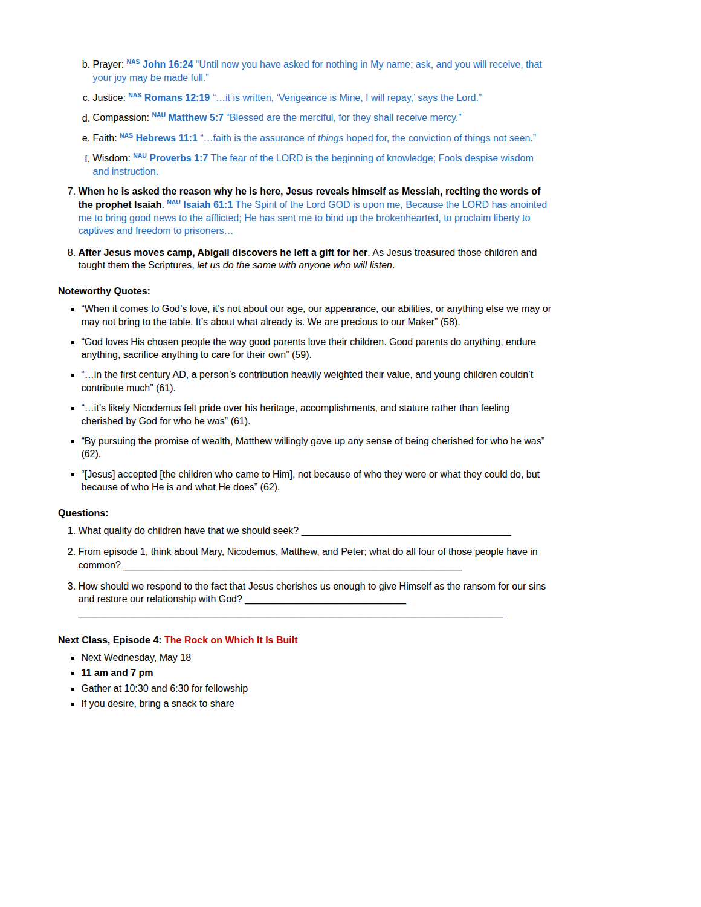Prayer: NAS John 16:24 “Until now you have asked for nothing in My name; ask, and you will receive, that your joy may be made full.”
Justice: NAS Romans 12:19 “…it is written, ‘Vengeance is Mine, I will repay,’ says the Lord.”
Compassion: NAU Matthew 5:7 “Blessed are the merciful, for they shall receive mercy.”
Faith: NAS Hebrews 11:1 “…faith is the assurance of things hoped for, the conviction of things not seen.”
Wisdom: NAU Proverbs 1:7 The fear of the LORD is the beginning of knowledge; Fools despise wisdom and instruction.
When he is asked the reason why he is here, Jesus reveals himself as Messiah, reciting the words of the prophet Isaiah. NAU Isaiah 61:1 The Spirit of the Lord GOD is upon me, Because the LORD has anointed me to bring good news to the afflicted; He has sent me to bind up the brokenhearted, to proclaim liberty to captives and freedom to prisoners…
After Jesus moves camp, Abigail discovers he left a gift for her. As Jesus treasured those children and taught them the Scriptures, let us do the same with anyone who will listen.
Noteworthy Quotes:
“When it comes to God’s love, it’s not about our age, our appearance, our abilities, or anything else we may or may not bring to the table. It’s about what already is. We are precious to our Maker” (58).
“God loves His chosen people the way good parents love their children. Good parents do anything, endure anything, sacrifice anything to care for their own” (59).
“…in the first century AD, a person’s contribution heavily weighted their value, and young children couldn’t contribute much” (61).
“…it’s likely Nicodemus felt pride over his heritage, accomplishments, and stature rather than feeling cherished by God for who he was” (61).
“By pursuing the promise of wealth, Matthew willingly gave up any sense of being cherished for who he was” (62).
“[Jesus] accepted [the children who came to Him], not because of who they were or what they could do, but because of who He is and what He does” (62).
Questions:
What quality do children have that we should seek? _______________________________________
From episode 1, think about Mary, Nicodemus, Matthew, and Peter; what do all four of those people have in common? _______________________________________________________________
How should we respond to the fact that Jesus cherishes us enough to give Himself as the ransom for our sins and restore our relationship with God? ______________________________
_______________________________________________________________________________
Next Class, Episode 4: The Rock on Which It Is Built
Next Wednesday, May 18
11 am and 7 pm
Gather at 10:30 and 6:30 for fellowship
If you desire, bring a snack to share